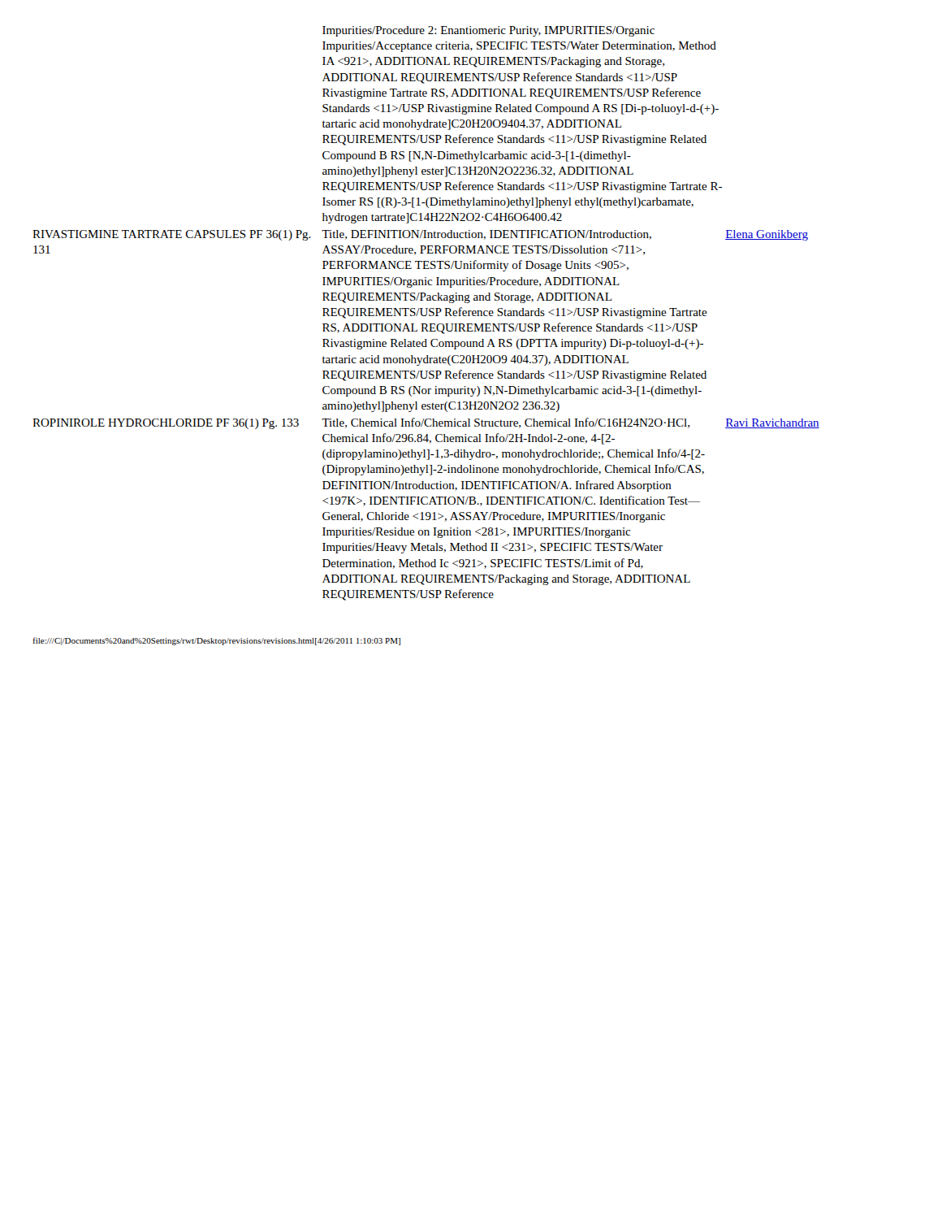Impurities/Procedure 2: Enantiomeric Purity, IMPURITIES/Organic Impurities/Acceptance criteria, SPECIFIC TESTS/Water Determination, Method IA <921>, ADDITIONAL REQUIREMENTS/Packaging and Storage, ADDITIONAL REQUIREMENTS/USP Reference Standards <11>/USP Rivastigmine Tartrate RS, ADDITIONAL REQUIREMENTS/USP Reference Standards <11>/USP Rivastigmine Related Compound A RS [Di-p-toluoyl-d-(+)-tartaric acid monohydrate]C20H20O9404.37, ADDITIONAL REQUIREMENTS/USP Reference Standards <11>/USP Rivastigmine Related Compound B RS [N,N-Dimethylcarbamic acid-3-[1-(dimethyl-amino)ethyl]phenyl ester]C13H20N2O2236.32, ADDITIONAL REQUIREMENTS/USP Reference Standards <11>/USP Rivastigmine Tartrate R-Isomer RS [(R)-3-[1-(Dimethylamino)ethyl]phenyl ethyl(methyl)carbamate, hydrogen tartrate]C14H22N2O2·C4H6O6400.42
| RIVASTIGMINE TARTRATE CAPSULES PF 36(1) Pg. 131 | Title, DEFINITION/Introduction, IDENTIFICATION/Introduction, ASSAY/Procedure, PERFORMANCE TESTS/Dissolution <711>, PERFORMANCE TESTS/Uniformity of Dosage Units <905>, IMPURITIES/Organic Impurities/Procedure, ADDITIONAL REQUIREMENTS/Packaging and Storage, ADDITIONAL REQUIREMENTS/USP Reference Standards <11>/USP Rivastigmine Tartrate RS, ADDITIONAL REQUIREMENTS/USP Reference Standards <11>/USP Rivastigmine Related Compound A RS (DPTTA impurity) Di-p-toluoyl-d-(+)-tartaric acid monohydrate(C20H20O9 404.37), ADDITIONAL REQUIREMENTS/USP Reference Standards <11>/USP Rivastigmine Related Compound B RS (Nor impurity) N,N-Dimethylcarbamic acid-3-[1-(dimethyl-amino)ethyl]phenyl ester(C13H20N2O2 236.32) | Elena Gonikberg |
| ROPINIROLE HYDROCHLORIDE PF 36(1) Pg. 133 | Title, Chemical Info/Chemical Structure, Chemical Info/C16H24N2O·HCl, Chemical Info/296.84, Chemical Info/2H-Indol-2-one, 4-[2-(dipropylamino)ethyl]-1,3-dihydro-, monohydrochloride;, Chemical Info/4-[2-(Dipropylamino)ethyl]-2-indolinone monohydrochloride, Chemical Info/CAS, DEFINITION/Introduction, IDENTIFICATION/A. Infrared Absorption <197K>, IDENTIFICATION/B., IDENTIFICATION/C. Identification Test—General, Chloride <191>, ASSAY/Procedure, IMPURITIES/Inorganic Impurities/Residue on Ignition <281>, IMPURITIES/Inorganic Impurities/Heavy Metals, Method II <231>, SPECIFIC TESTS/Water Determination, Method Ic <921>, SPECIFIC TESTS/Limit of Pd, ADDITIONAL REQUIREMENTS/Packaging and Storage, ADDITIONAL REQUIREMENTS/USP Reference | Ravi Ravichandran |
file:///C|/Documents%20and%20Settings/rwt/Desktop/revisions/revisions.html[4/26/2011 1:10:03 PM]